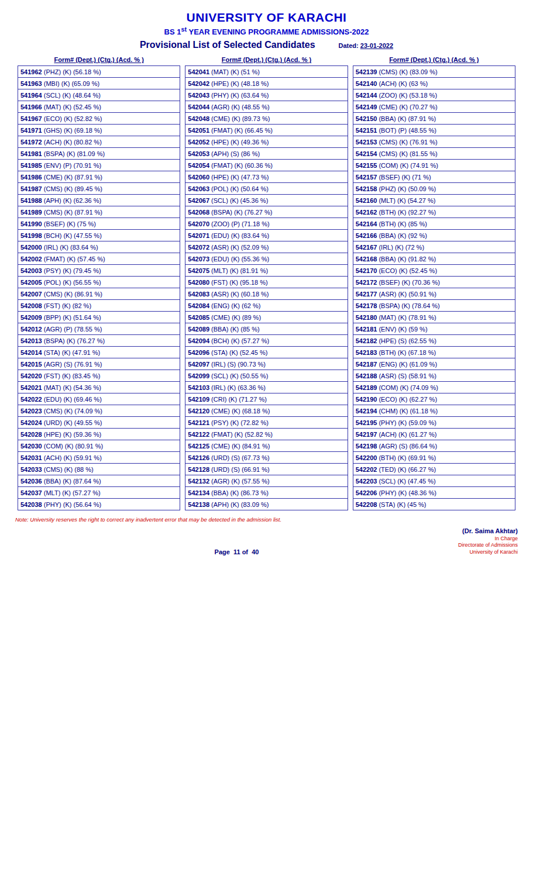UNIVERSITY OF KARACHI
BS 1st YEAR EVENING PROGRAMME ADMISSIONS-2022
Provisional List of Selected Candidates Dated: 23-01-2022
| Form# (Dept.) (Ctg.) (Acd. % ) / 541962 (PHZ) (K) (56.18 %) / / 541963 (MBI) (K) (65.09 %) / / 541964 (SCL) (K) (48.64 %) / / 541966 (MAT) (K) (52.45 %) / / 541967 (ECO) (K) (52.82 %) / / 541971 (GHS) (K) (69.18 %) / / 541972 (ACH) (K) (80.82 %) / / 541981 (BSPA) (K) (81.09 %) / / 541985 (ENV) (P) (70.91 %) / / 541986 (CME) (K) (87.91 %) / / 541987 (CMS) (K) (89.45 %) / / 541988 (APH) (K) (62.36 %) / / 541989 (CMS) (K) (87.91 %) / / 541990 (BSEF) (K) (75 %) / / 541998 (BCH) (K) (47.55 %) / / 542000 (IRL) (K) (83.64 %) / / 542002 (FMAT) (K) (57.45 %) / / 542003 (PSY) (K) (79.45 %) / / 542005 (POL) (K) (56.55 %) / / 542007 (CMS) (K) (86.91 %) / / 542008 (FST) (K) (82 %) / / 542009 (BPP) (K) (51.64 %) / / 542012 (AGR) (P) (78.55 %) / / 542013 (BSPA) (K) (76.27 %) / / 542014 (STA) (K) (47.91 %) / / 542015 (AGR) (S) (76.91 %) / / 542020 (FST) (K) (83.45 %) / / 542021 (MAT) (K) (54.36 %) / / 542022 (EDU) (K) (69.46 %) / / 542023 (CMS) (K) (74.09 %) / / 542024 (URD) (K) (49.55 %) / / 542028 (HPE) (K) (59.36 %) / / 542030 (COM) (K) (80.91 %) / / 542031 (ACH) (K) (59.91 %) / / 542033 (CMS) (K) (88 %) / / 542036 (BBA) (K) (87.64 %) / / 542037 (MLT) (K) (57.27 %) / / 542038 (PHY) (K) (56.64 %) / | Form# (Dept.) (Ctg.) (Acd. % ) / 542041 (MAT) (K) (51 %) / / 542042 (HPE) (K) (48.18 %) / / 542043 (PHY) (K) (63.64 %) / / 542044 (AGR) (K) (48.55 %) / / 542048 (CME) (K) (89.73 %) / / 542051 (FMAT) (K) (66.45 %) / / 542052 (HPE) (K) (49.36 %) / / 542053 (APH) (S) (86 %) / / 542054 (FMAT) (K) (60.36 %) / / 542060 (HPE) (K) (47.73 %) / / 542063 (POL) (K) (50.64 %) / / 542067 (SCL) (K) (45.36 %) / / 542068 (BSPA) (K) (76.27 %) / / 542070 (ZOO) (P) (71.18 %) / / 542071 (EDU) (K) (83.64 %) / / 542072 (ASR) (K) (52.09 %) / / 542073 (EDU) (K) (55.36 %) / / 542075 (MLT) (K) (81.91 %) / / 542080 (FST) (K) (95.18 %) / / 542083 (ASR) (K) (60.18 %) / / 542084 (ENG) (K) (62 %) / / 542085 (CME) (K) (89 %) / / 542089 (BBA) (K) (85 %) / / 542094 (BCH) (K) (57.27 %) / / 542096 (STA) (K) (52.45 %) / / 542097 (IRL) (S) (90.73 %) / / 542099 (SCL) (K) (50.55 %) / / 542103 (IRL) (K) (63.36 %) / / 542109 (CRI) (K) (71.27 %) / / 542120 (CME) (K) (68.18 %) / / 542121 (PSY) (K) (72.82 %) / / 542122 (FMAT) (K) (52.82 %) / / 542125 (CME) (K) (84.91 %) / / 542126 (URD) (S) (67.73 %) / / 542128 (URD) (S) (66.91 %) / / 542132 (AGR) (K) (57.55 %) / / 542134 (BBA) (K) (86.73 %) / / 542138 (APH) (K) (83.09 %) / | Form# (Dept.) (Ctg.) (Acd. % ) / 542139 (CMS) (K) (83.09 %) / / 542140 (ACH) (K) (63 %) / / 542144 (ZOO) (K) (53.18 %) / / 542149 (CME) (K) (70.27 %) / / 542150 (BBA) (K) (87.91 %) / / 542151 (BOT) (P) (48.55 %) / / 542153 (CMS) (K) (76.91 %) / / 542154 (CMS) (K) (81.55 %) / / 542155 (COM) (K) (74.91 %) / / 542157 (BSEF) (K) (71 %) / / 542158 (PHZ) (K) (50.09 %) / / 542160 (MLT) (K) (54.27 %) / / 542162 (BTH) (K) (92.27 %) / / 542164 (BTH) (K) (85 %) / / 542166 (BBA) (K) (92 %) / / 542167 (IRL) (K) (72 %) / / 542168 (BBA) (K) (91.82 %) / / 542170 (ECO) (K) (52.45 %) / / 542172 (BSEF) (K) (70.36 %) / / 542177 (ASR) (K) (50.91 %) / / 542178 (BSPA) (K) (78.64 %) / / 542180 (MAT) (K) (78.91 %) / / 542181 (ENV) (K) (59 %) / / 542182 (HPE) (S) (62.55 %) / / 542183 (BTH) (K) (67.18 %) / / 542187 (ENG) (K) (61.09 %) / / 542188 (ASR) (S) (58.91 %) / / 542189 (COM) (K) (74.09 %) / / 542190 (ECO) (K) (62.27 %) / / 542194 (CHM) (K) (61.18 %) / / 542195 (PHY) (K) (59.09 %) / / 542197 (ACH) (K) (61.27 %) / / 542198 (AGR) (S) (86.64 %) / / 542200 (BTH) (K) (69.91 %) / / 542202 (TED) (K) (66.27 %) / / 542203 (SCL) (K) (47.45 %) / / 542206 (PHY) (K) (48.36 %) / / 542208 (STA) (K) (45 %) / |
Note: University reserves the right to correct any inadvertent error that may be detected in the admission list.
Page 11 of 40
(Dr. Saima Akhtar)
In Charge
Directorate of Admissions
University of Karachi